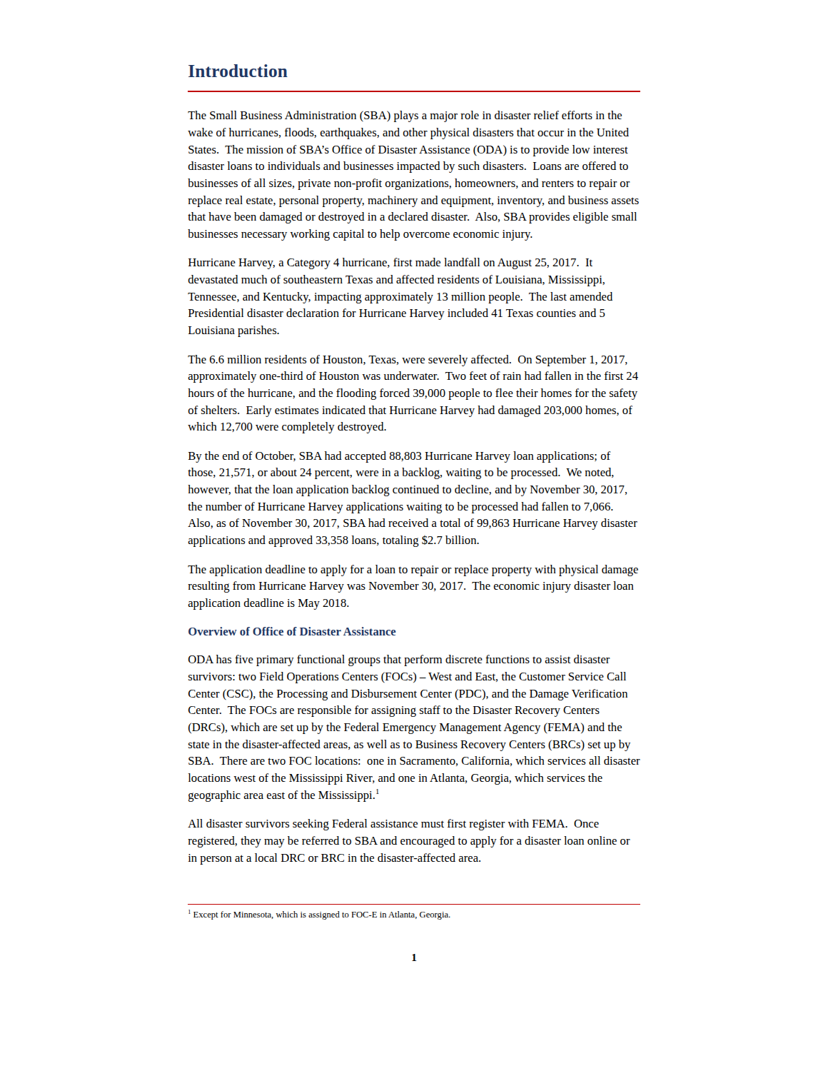Introduction
The Small Business Administration (SBA) plays a major role in disaster relief efforts in the wake of hurricanes, floods, earthquakes, and other physical disasters that occur in the United States. The mission of SBA’s Office of Disaster Assistance (ODA) is to provide low interest disaster loans to individuals and businesses impacted by such disasters. Loans are offered to businesses of all sizes, private non-profit organizations, homeowners, and renters to repair or replace real estate, personal property, machinery and equipment, inventory, and business assets that have been damaged or destroyed in a declared disaster. Also, SBA provides eligible small businesses necessary working capital to help overcome economic injury.
Hurricane Harvey, a Category 4 hurricane, first made landfall on August 25, 2017. It devastated much of southeastern Texas and affected residents of Louisiana, Mississippi, Tennessee, and Kentucky, impacting approximately 13 million people. The last amended Presidential disaster declaration for Hurricane Harvey included 41 Texas counties and 5 Louisiana parishes.
The 6.6 million residents of Houston, Texas, were severely affected. On September 1, 2017, approximately one-third of Houston was underwater. Two feet of rain had fallen in the first 24 hours of the hurricane, and the flooding forced 39,000 people to flee their homes for the safety of shelters. Early estimates indicated that Hurricane Harvey had damaged 203,000 homes, of which 12,700 were completely destroyed.
By the end of October, SBA had accepted 88,803 Hurricane Harvey loan applications; of those, 21,571, or about 24 percent, were in a backlog, waiting to be processed. We noted, however, that the loan application backlog continued to decline, and by November 30, 2017, the number of Hurricane Harvey applications waiting to be processed had fallen to 7,066. Also, as of November 30, 2017, SBA had received a total of 99,863 Hurricane Harvey disaster applications and approved 33,358 loans, totaling $2.7 billion.
The application deadline to apply for a loan to repair or replace property with physical damage resulting from Hurricane Harvey was November 30, 2017. The economic injury disaster loan application deadline is May 2018.
Overview of Office of Disaster Assistance
ODA has five primary functional groups that perform discrete functions to assist disaster survivors: two Field Operations Centers (FOCs) – West and East, the Customer Service Call Center (CSC), the Processing and Disbursement Center (PDC), and the Damage Verification Center. The FOCs are responsible for assigning staff to the Disaster Recovery Centers (DRCs), which are set up by the Federal Emergency Management Agency (FEMA) and the state in the disaster-affected areas, as well as to Business Recovery Centers (BRCs) set up by SBA. There are two FOC locations: one in Sacramento, California, which services all disaster locations west of the Mississippi River, and one in Atlanta, Georgia, which services the geographic area east of the Mississippi.1
All disaster survivors seeking Federal assistance must first register with FEMA. Once registered, they may be referred to SBA and encouraged to apply for a disaster loan online or in person at a local DRC or BRC in the disaster-affected area.
1 Except for Minnesota, which is assigned to FOC-E in Atlanta, Georgia.
1